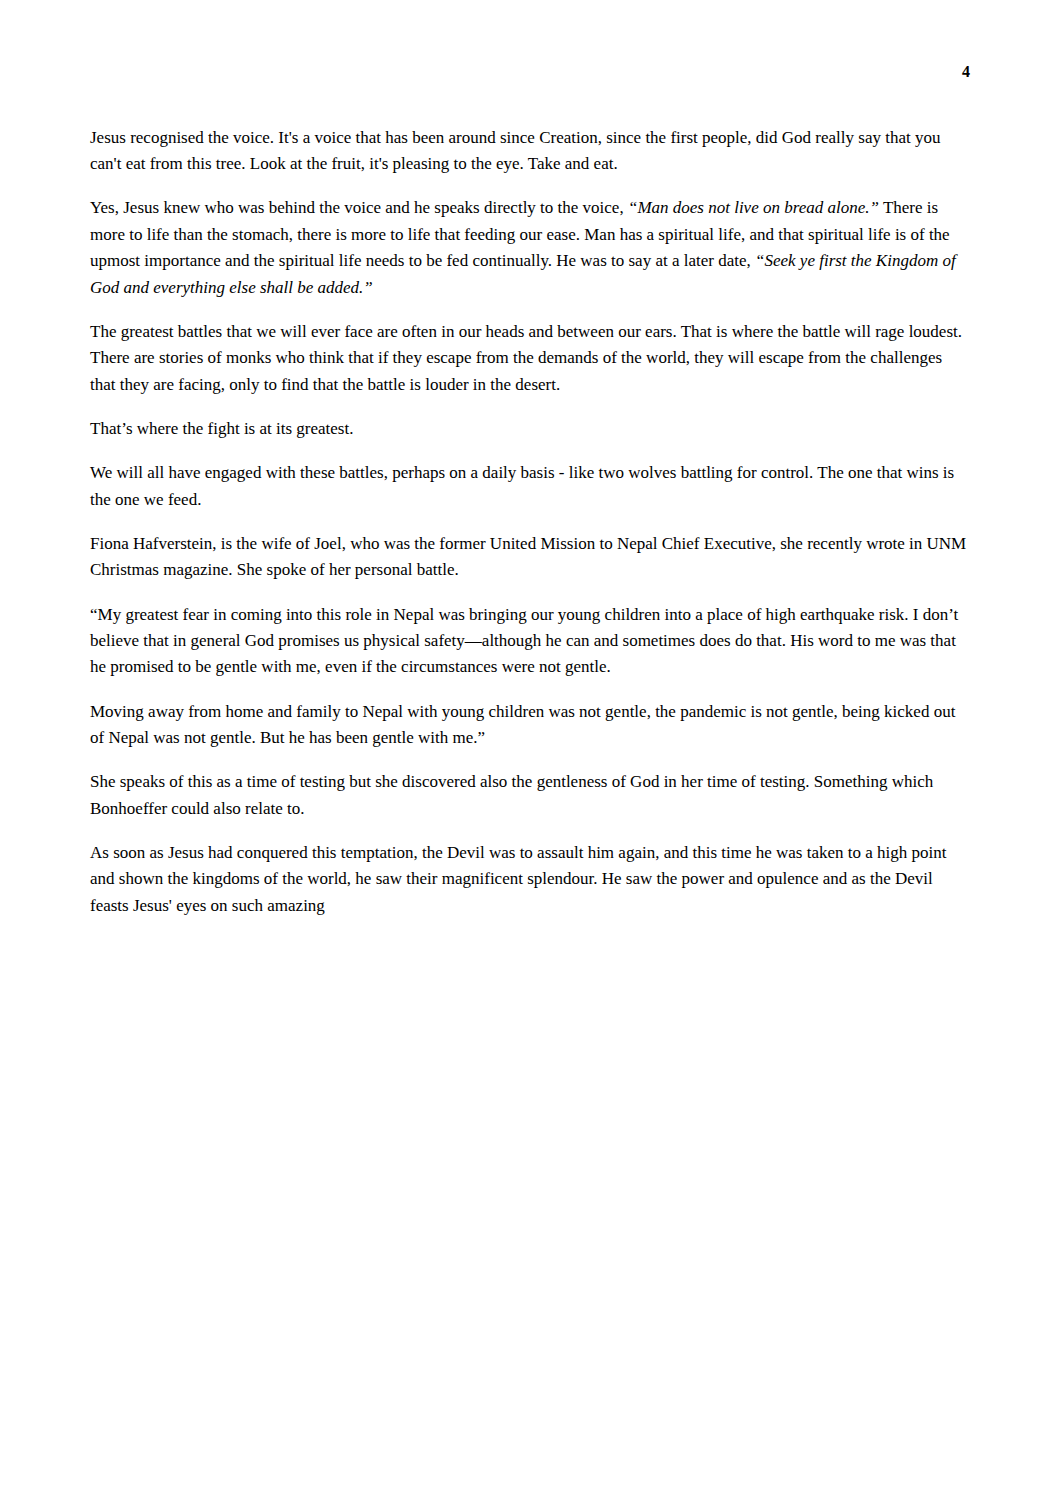4
Jesus recognised the voice. It's a voice that has been around since Creation, since the first people, did God really say that you can't eat from this tree. Look at the fruit, it's pleasing to the eye. Take and eat.
Yes, Jesus knew who was behind the voice and he speaks directly to the voice, “Man does not live on bread alone.” There is more to life than the stomach, there is more to life that feeding our ease. Man has a spiritual life, and that spiritual life is of the upmost importance and the spiritual life needs to be fed continually. He was to say at a later date, “Seek ye first the Kingdom of God and everything else shall be added.”
The greatest battles that we will ever face are often in our heads and between our ears. That is where the battle will rage loudest. There are stories of monks who think that if they escape from the demands of the world, they will escape from the challenges that they are facing, only to find that the battle is louder in the desert.
That’s where the fight is at its greatest.
We will all have engaged with these battles, perhaps on a daily basis - like two wolves battling for control. The one that wins is the one we feed.
Fiona Hafverstein, is the wife of Joel, who was the former United Mission to Nepal Chief Executive, she recently wrote in UNM Christmas magazine. She spoke of her personal battle.
“My greatest fear in coming into this role in Nepal was bringing our young children into a place of high earthquake risk. I don’t believe that in general God promises us physical safety—although he can and sometimes does do that. His word to me was that he promised to be gentle with me, even if the circumstances were not gentle.
Moving away from home and family to Nepal with young children was not gentle, the pandemic is not gentle, being kicked out of Nepal was not gentle. But he has been gentle with me.”
She speaks of this as a time of testing but she discovered also the gentleness of God in her time of testing. Something which Bonhoeffer could also relate to.
As soon as Jesus had conquered this temptation, the Devil was to assault him again, and this time he was taken to a high point and shown the kingdoms of the world, he saw their magnificent splendour. He saw the power and opulence and as the Devil feasts Jesus' eyes on such amazing